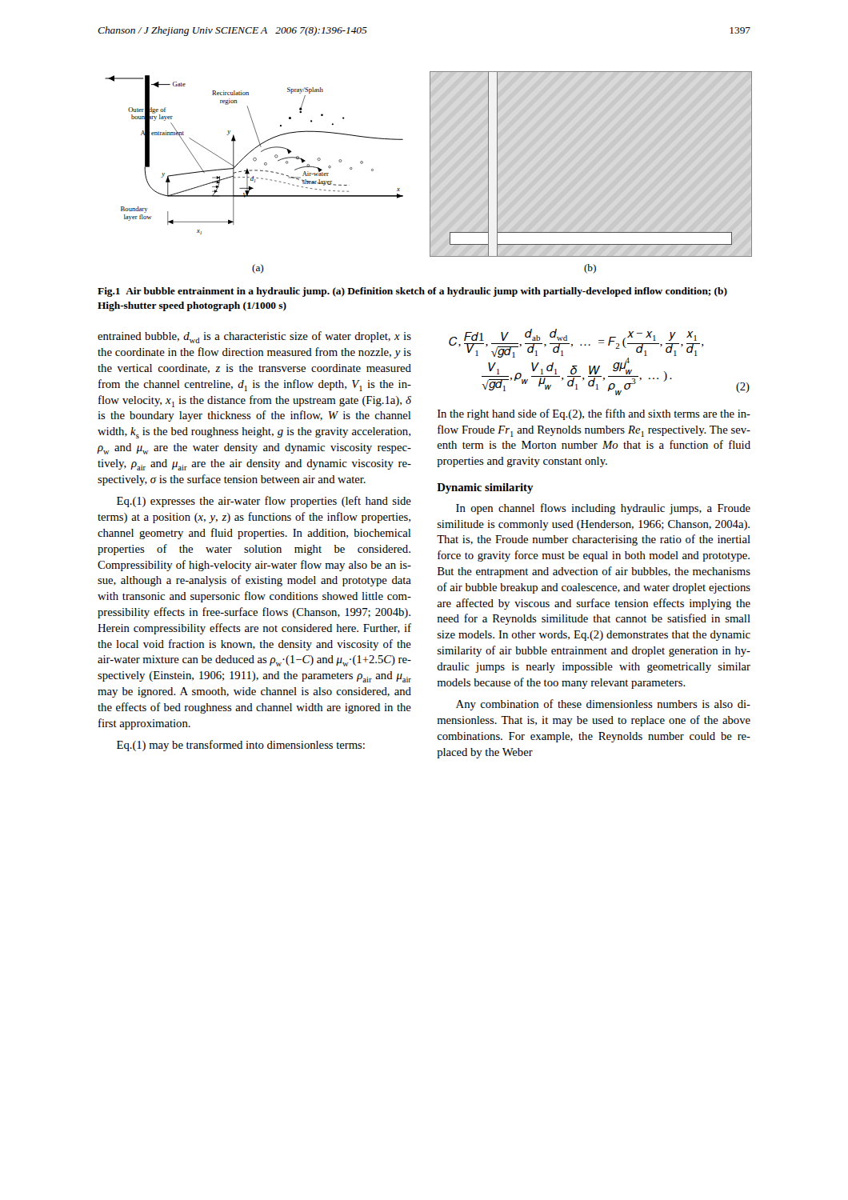Chanson / J Zhejiang Univ SCIENCE A 2006 7(8):1396-1405 1397
Gate Recirculation region Spray/Splash Outer edge of boundary layer Air entrainment Air-water shear layer y y x d1 V Boundary layer flow x1
(a)
(b)
Fig.1 Air bubble entrainment in a hydraulic jump. (a) Definition sketch of a hydraulic jump with partially-developed inflow condition; (b) High-shutter speed photograph (1/1000 s)
entrained bubble, dwd is a characteristic size of water droplet, x is the coordinate in the flow direction measured from the nozzle, y is the vertical coordinate, z is the transverse coordinate measured from the channel centreline, d1 is the inflow depth, V1 is the inflow velocity, x1 is the distance from the upstream gate (Fig.1a), δ is the boundary layer thickness of the inflow, W is the channel width, ks is the bed roughness height, g is the gravity acceleration, ρw and μw are the water density and dynamic viscosity respectively, ρair and μair are the air density and dynamic viscosity respectively, σ is the surface tension between air and water.
Eq.(1) expresses the air-water flow properties (left hand side terms) at a position (x, y, z) as functions of the inflow properties, channel geometry and fluid properties. In addition, biochemical properties of the water solution might be considered. Compressibility of high-velocity air-water flow may also be an issue, although a re-analysis of existing model and prototype data with transonic and supersonic flow conditions showed little compressibility effects in free-surface flows (Chanson, 1997; 2004b). Herein compressibility effects are not considered here. Further, if the local void fraction is known, the density and viscosity of the air-water mixture can be deduced as ρw·(1−C) and μw·(1+2.5C) respectively (Einstein, 1906; 1911), and the parameters ρair and μair may be ignored. A smooth, wide channel is also considered, and the effects of bed roughness and channel width are ignored in the first approximation.
Eq.(1) may be transformed into dimensionless terms:
| C , F d 1 V 1 , V g d 1 , d ab d 1 , d wd d 1 , … = F 2 ( x − x 1 d 1 , y d 1 , x 1 d 1 , V 1 g d 1 , ρ w V 1 d 1 μ w , δ d 1 , W d 1 , g μ w 4 ρ w σ 3 , … ) . | (2) |
In the right hand side of Eq.(2), the fifth and sixth terms are the inflow Froude Fr1 and Reynolds numbers Re1 respectively. The seventh term is the Morton number Mo that is a function of fluid properties and gravity constant only.
Dynamic similarity
In open channel flows including hydraulic jumps, a Froude similitude is commonly used (Henderson, 1966; Chanson, 2004a). That is, the Froude number characterising the ratio of the inertial force to gravity force must be equal in both model and prototype. But the entrapment and advection of air bubbles, the mechanisms of air bubble breakup and coalescence, and water droplet ejections are affected by viscous and surface tension effects implying the need for a Reynolds similitude that cannot be satisfied in small size models. In other words, Eq.(2) demonstrates that the dynamic similarity of air bubble entrainment and droplet generation in hydraulic jumps is nearly impossible with geometrically similar models because of the too many relevant parameters.
Any combination of these dimensionless numbers is also dimensionless. That is, it may be used to replace one of the above combinations. For example, the Reynolds number could be replaced by the Weber